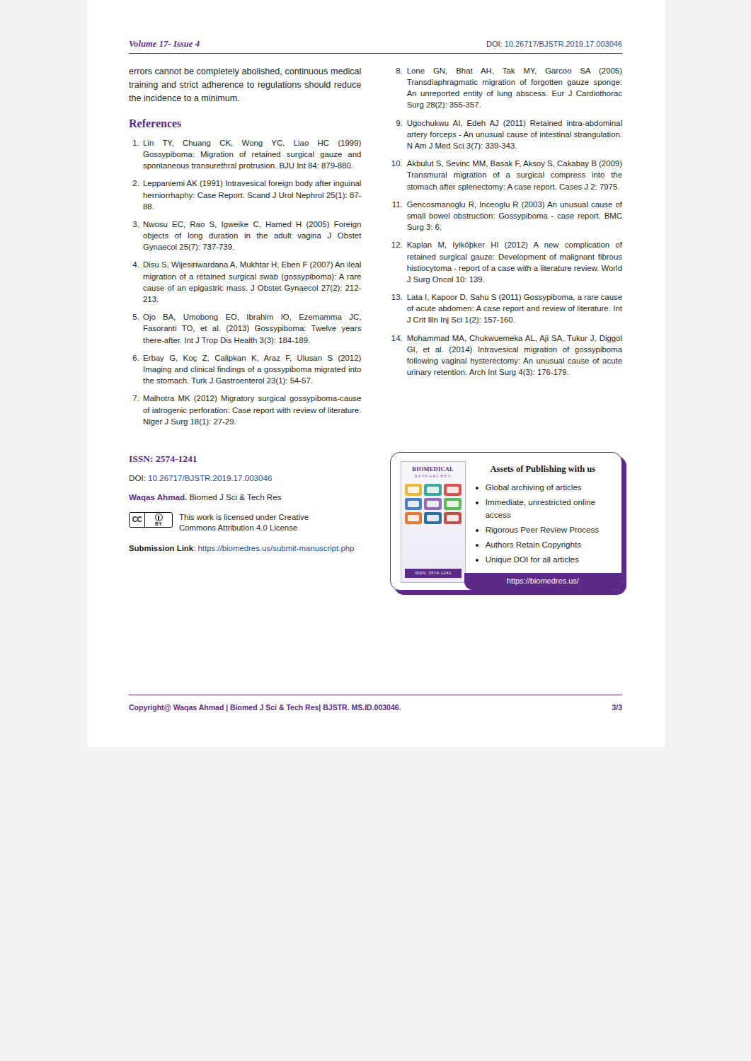Volume 17- Issue 4
DOI: 10.26717/BJSTR.2019.17.003046
errors cannot be completely abolished, continuous medical training and strict adherence to regulations should reduce the incidence to a minimum.
References
Lin TY, Chuang CK, Wong YC, Liao HC (1999) Gossypiboma: Migration of retained surgical gauze and spontaneous transurethral protrusion. BJU Int 84: 879-880.
Leppaniemi AK (1991) Intravesical foreign body after inguinal herniorrhaphy: Case Report. Scand J Urol Nephrol 25(1): 87-88.
Nwosu EC, Rao S, Igweike C, Hamed H (2005) Foreign objects of long duration in the adult vagina J Obstet Gynaecol 25(7): 737-739.
Disu S, Wijesiriwardana A, Mukhtar H, Eben F (2007) An ileal migration of a retained surgical swab (gossypiboma): A rare cause of an epigastric mass. J Obstet Gynaecol 27(2): 212-213.
Ojo BA, Umobong EO, Ibrahim IO, Ezemamma JC, Fasoranti TO, et al. (2013) Gossypiboma: Twelve years there-after. Int J Trop Dis Health 3(3): 184-189.
Erbay G, Koç Z, Calipkan K, Araz F, Ulusan S (2012) Imaging and clinical findings of a gossypiboma migrated into the stomach. Turk J Gastroenterol 23(1): 54-57.
Malhotra MK (2012) Migratory surgical gossypiboma-cause of iatrogenic perforation: Case report with review of literature. Niger J Surg 18(1): 27-29.
Lone GN, Bhat AH, Tak MY, Garcoo SA (2005) Transdiaphragmatic migration of forgotten gauze sponge: An unreported entity of lung abscess. Eur J Cardiothorac Surg 28(2): 355-357.
Ugochukwu AI, Edeh AJ (2011) Retained intra-abdominal artery forceps - An unusual cause of intestinal strangulation. N Am J Med Sci 3(7): 339-343.
Akbulut S, Sevinc MM, Basak F, Aksoy S, Cakabay B (2009) Transmural migration of a surgical compress into the stomach after splenectomy: A case report. Cases J 2: 7975.
Gencosmanoglu R, Inceoglu R (2003) An unusual cause of small bowel obstruction: Gossypiboma - case report. BMC Surg 3: 6.
Kaplan M, Iyiköþker HI (2012) A new complication of retained surgical gauze: Development of malignant fibrous histiocytoma - report of a case with a literature review. World J Surg Oncol 10: 139.
Lata I, Kapoor D, Sahu S (2011) Gossypiboma, a rare cause of acute abdomen: A case report and review of literature. Int J Crit Illn Inj Sci 1(2): 157-160.
Mohammad MA, Chukwuemeka AL, Aji SA, Tukur J, Diggol GI, et al. (2014) Intravesical migration of gossypiboma following vaginal hysterectomy: An unusual cause of acute urinary retention. Arch Int Surg 4(3): 176-179.
ISSN: 2574-1241
DOI: 10.26717/BJSTR.2019.17.003046
Waqas Ahmad. Biomed J Sci & Tech Res
CC
BY
This work is licensed under Creative
Commons Attribution 4.0 License
Submission Link: https://biomedres.us/submit-manuscript.php
BIOMEDICAL
RESEARCHES
ISSN: 2574-1241
Assets of Publishing with us
Global archiving of articles
Immediate, unrestricted online access
Rigorous Peer Review Process
Authors Retain Copyrights
Unique DOI for all articles
https://biomedres.us/
Copyright@ Waqas Ahmad | Biomed J Sci & Tech Res| BJSTR. MS.ID.003046.
3/3